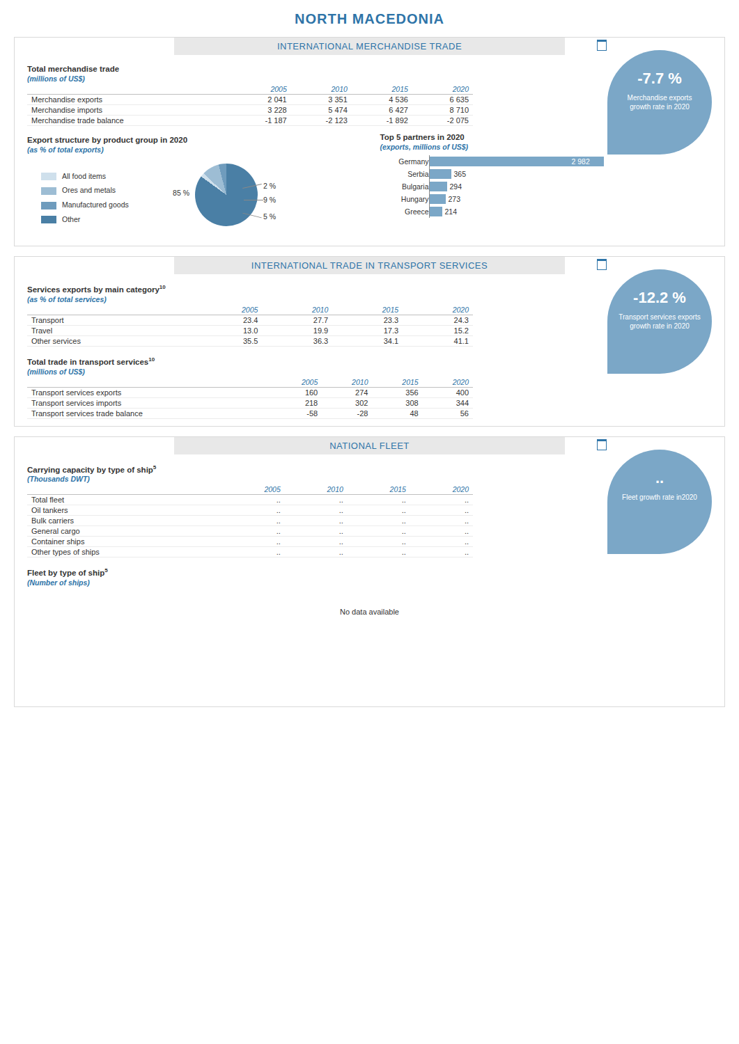NORTH MACEDONIA
INTERNATIONAL MERCHANDISE TRADE
-7.7 % Merchandise exports growth rate in 2020
Total merchandise trade
(millions of US$)
| | 2005 | 2010 | 2015 | 2020 |
| --- | --- | --- | --- | --- |
| Merchandise exports | 2 041 | 3 351 | 4 536 | 6 635 |
| Merchandise imports | 3 228 | 5 474 | 6 427 | 8 710 |
| Merchandise trade balance | -1 187 | -2 123 | -1 892 | -2 075 |
Export structure by product group in 2020
(as % of total exports)
All food items
Ores and metals
Manufactured goods
Other
85 % 2 % 9 % 5 %
Top 5 partners in 2020
(exports, millions of US$)
| Germany | 2 982 |
| Serbia | 365 |
| Bulgaria | 294 |
| Hungary | 273 |
| Greece | 214 |
INTERNATIONAL TRADE IN TRANSPORT SERVICES
-12.2 % Transport services exports growth rate in 2020
Services exports by main category10
(as % of total services)
| | 2005 | 2010 | 2015 | 2020 |
| --- | --- | --- | --- | --- |
| Transport | 23.4 | 27.7 | 23.3 | 24.3 |
| Travel | 13.0 | 19.9 | 17.3 | 15.2 |
| Other services | 35.5 | 36.3 | 34.1 | 41.1 |
Total trade in transport services10
(millions of US$)
| | 2005 | 2010 | 2015 | 2020 |
| --- | --- | --- | --- | --- |
| Transport services exports | 160 | 274 | 356 | 400 |
| Transport services imports | 218 | 302 | 308 | 344 |
| Transport services trade balance | -58 | -28 | 48 | 56 |
NATIONAL FLEET
.. Fleet growth rate in2020
Carrying capacity by type of ship5
(Thousands DWT)
| | 2005 | 2010 | 2015 | 2020 |
| --- | --- | --- | --- | --- |
| Total fleet | .. | .. | .. | .. |
| Oil tankers | .. | .. | .. | .. |
| Bulk carriers | .. | .. | .. | .. |
| General cargo | .. | .. | .. | .. |
| Container ships | .. | .. | .. | .. |
| Other types of ships | .. | .. | .. | .. |
Fleet by type of ship5
(Number of ships)
No data available